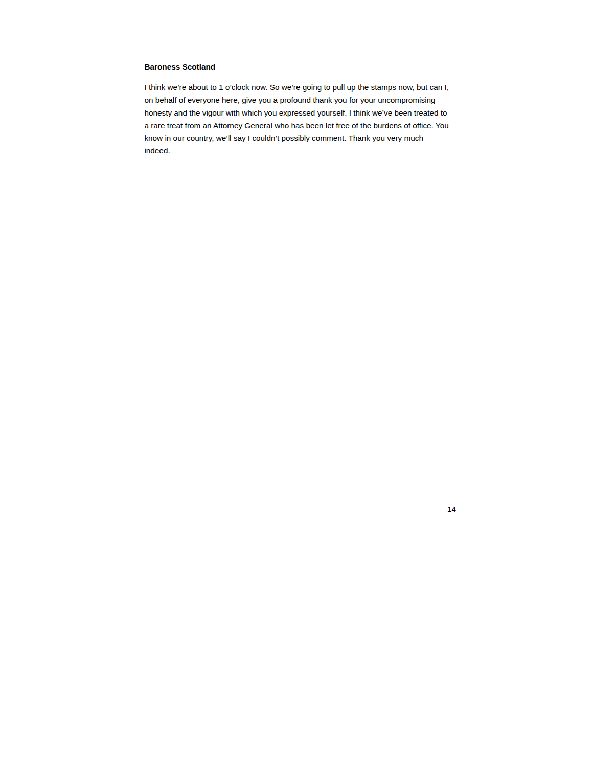Baroness Scotland
I think we’re about to 1 o’clock now. So we’re going to pull up the stamps now, but can I, on behalf of everyone here, give you a profound thank you for your uncompromising honesty and the vigour with which you expressed yourself. I think we’ve been treated to a rare treat from an Attorney General who has been let free of the burdens of office. You know in our country, we’ll say I couldn’t possibly comment. Thank you very much indeed.
14